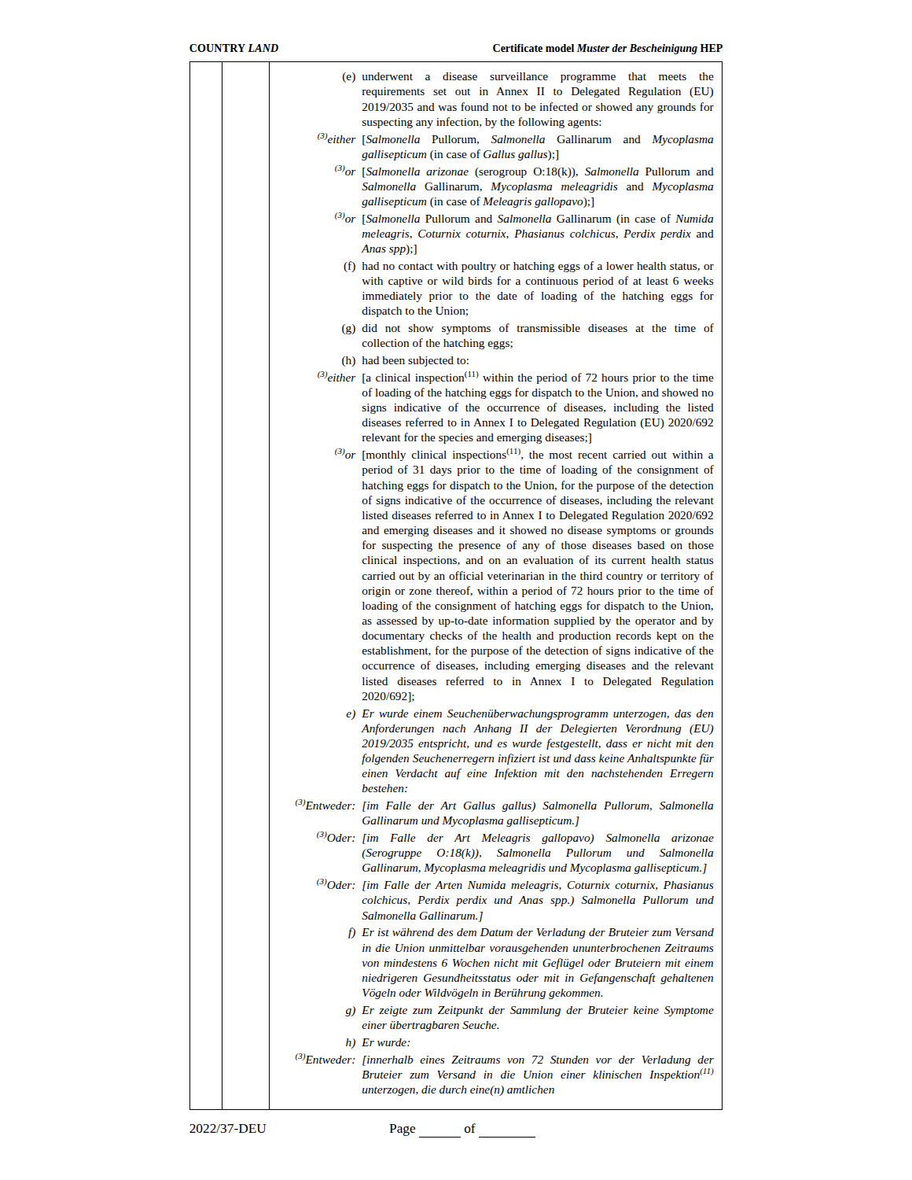COUNTRY LAND
Certificate model Muster der Bescheinigung HEP
(e)
underwent a disease surveillance programme that meets the requirements set out in Annex II to Delegated Regulation (EU) 2019/2035 and was found not to be infected or showed any grounds for suspecting any infection, by the following agents:
(3)either
[Salmonella Pullorum, Salmonella Gallinarum and Mycoplasma gallisepticum (in case of Gallus gallus);]
(3)or
[Salmonella arizonae (serogroup O:18(k)), Salmonella Pullorum and Salmonella Gallinarum, Mycoplasma meleagridis and Mycoplasma gallisepticum (in case of Meleagris gallopavo);]
(3)or
[Salmonella Pullorum and Salmonella Gallinarum (in case of Numida meleagris, Coturnix coturnix, Phasianus colchicus, Perdix perdix and Anas spp);]
(f)
had no contact with poultry or hatching eggs of a lower health status, or with captive or wild birds for a continuous period of at least 6 weeks immediately prior to the date of loading of the hatching eggs for dispatch to the Union;
(g)
did not show symptoms of transmissible diseases at the time of collection of the hatching eggs;
(h)
had been subjected to:
(3)either
[a clinical inspection(11) within the period of 72 hours prior to the time of loading of the hatching eggs for dispatch to the Union, and showed no signs indicative of the occurrence of diseases, including the listed diseases referred to in Annex I to Delegated Regulation (EU) 2020/692 relevant for the species and emerging diseases;]
(3)or
[monthly clinical inspections(11), the most recent carried out within a period of 31 days prior to the time of loading of the consignment of hatching eggs for dispatch to the Union, for the purpose of the detection of signs indicative of the occurrence of diseases, including the relevant listed diseases referred to in Annex I to Delegated Regulation 2020/692 and emerging diseases and it showed no disease symptoms or grounds for suspecting the presence of any of those diseases based on those clinical inspections, and on an evaluation of its current health status carried out by an official veterinarian in the third country or territory of origin or zone thereof, within a period of 72 hours prior to the time of loading of the consignment of hatching eggs for dispatch to the Union, as assessed by up-to-date information supplied by the operator and by documentary checks of the health and production records kept on the establishment, for the purpose of the detection of signs indicative of the occurrence of diseases, including emerging diseases and the relevant listed diseases referred to in Annex I to Delegated Regulation 2020/692];
e)
Er wurde einem Seuchenüberwachungsprogramm unterzogen, das den Anforderungen nach Anhang II der Delegierten Verordnung (EU) 2019/2035 entspricht, und es wurde festgestellt, dass er nicht mit den folgenden Seuchenerregern infiziert ist und dass keine Anhaltspunkte für einen Verdacht auf eine Infektion mit den nachstehenden Erregern bestehen:
(3)Entweder:
[im Falle der Art Gallus gallus) Salmonella Pullorum, Salmonella Gallinarum und Mycoplasma gallisepticum.]
(3)Oder:
[im Falle der Art Meleagris gallopavo) Salmonella arizonae (Serogruppe O:18(k)), Salmonella Pullorum und Salmonella Gallinarum, Mycoplasma meleagridis und Mycoplasma gallisepticum.]
(3)Oder:
[im Falle der Arten Numida meleagris, Coturnix coturnix, Phasianus colchicus, Perdix perdix und Anas spp.) Salmonella Pullorum und Salmonella Gallinarum.]
f)
Er ist während des dem Datum der Verladung der Bruteier zum Versand in die Union unmittelbar vorausgehenden ununterbrochenen Zeitraums von mindestens 6 Wochen nicht mit Geflügel oder Bruteiern mit einem niedrigeren Gesundheitsstatus oder mit in Gefangenschaft gehaltenen Vögeln oder Wildvögeln in Berührung gekommen.
g)
Er zeigte zum Zeitpunkt der Sammlung der Bruteier keine Symptome einer übertragbaren Seuche.
h)
Er wurde:
(3)Entweder:
[innerhalb eines Zeitraums von 72 Stunden vor der Verladung der Bruteier zum Versand in die Union einer klinischen Inspektion(11) unterzogen, die durch eine(n) amtlichen
2022/37-DEU
Page of